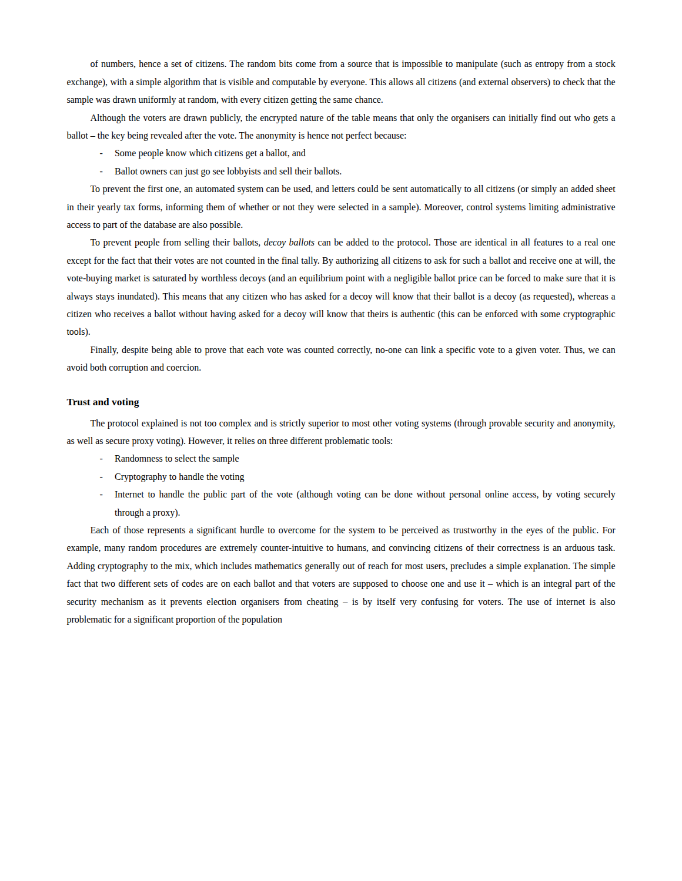of numbers, hence a set of citizens. The random bits come from a source that is impossible to manipulate (such as entropy from a stock exchange), with a simple algorithm that is visible and computable by everyone. This allows all citizens (and external observers) to check that the sample was drawn uniformly at random, with every citizen getting the same chance.
Although the voters are drawn publicly, the encrypted nature of the table means that only the organisers can initially find out who gets a ballot – the key being revealed after the vote. The anonymity is hence not perfect because:
Some people know which citizens get a ballot, and
Ballot owners can just go see lobbyists and sell their ballots.
To prevent the first one, an automated system can be used, and letters could be sent automatically to all citizens (or simply an added sheet in their yearly tax forms, informing them of whether or not they were selected in a sample). Moreover, control systems limiting administrative access to part of the database are also possible.
To prevent people from selling their ballots, decoy ballots can be added to the protocol. Those are identical in all features to a real one except for the fact that their votes are not counted in the final tally. By authorizing all citizens to ask for such a ballot and receive one at will, the vote-buying market is saturated by worthless decoys (and an equilibrium point with a negligible ballot price can be forced to make sure that it is always stays inundated). This means that any citizen who has asked for a decoy will know that their ballot is a decoy (as requested), whereas a citizen who receives a ballot without having asked for a decoy will know that theirs is authentic (this can be enforced with some cryptographic tools).
Finally, despite being able to prove that each vote was counted correctly, no-one can link a specific vote to a given voter. Thus, we can avoid both corruption and coercion.
Trust and voting
The protocol explained is not too complex and is strictly superior to most other voting systems (through provable security and anonymity, as well as secure proxy voting). However, it relies on three different problematic tools:
Randomness to select the sample
Cryptography to handle the voting
Internet to handle the public part of the vote (although voting can be done without personal online access, by voting securely through a proxy).
Each of those represents a significant hurdle to overcome for the system to be perceived as trustworthy in the eyes of the public. For example, many random procedures are extremely counter-intuitive to humans, and convincing citizens of their correctness is an arduous task. Adding cryptography to the mix, which includes mathematics generally out of reach for most users, precludes a simple explanation. The simple fact that two different sets of codes are on each ballot and that voters are supposed to choose one and use it – which is an integral part of the security mechanism as it prevents election organisers from cheating – is by itself very confusing for voters. The use of internet is also problematic for a significant proportion of the population